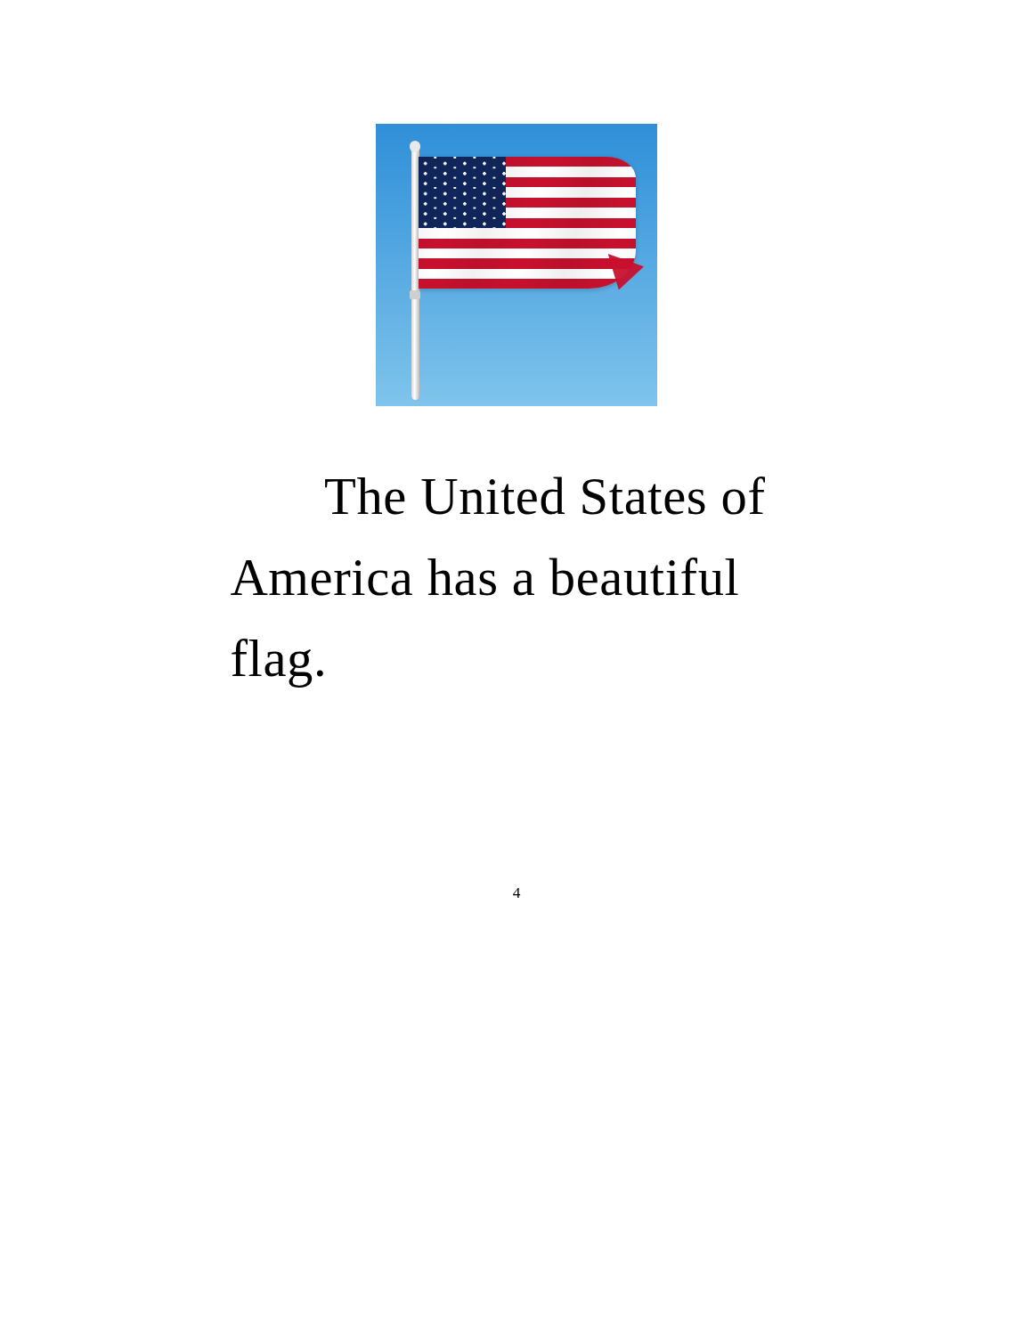The United States of America has a beautiful flag.
4